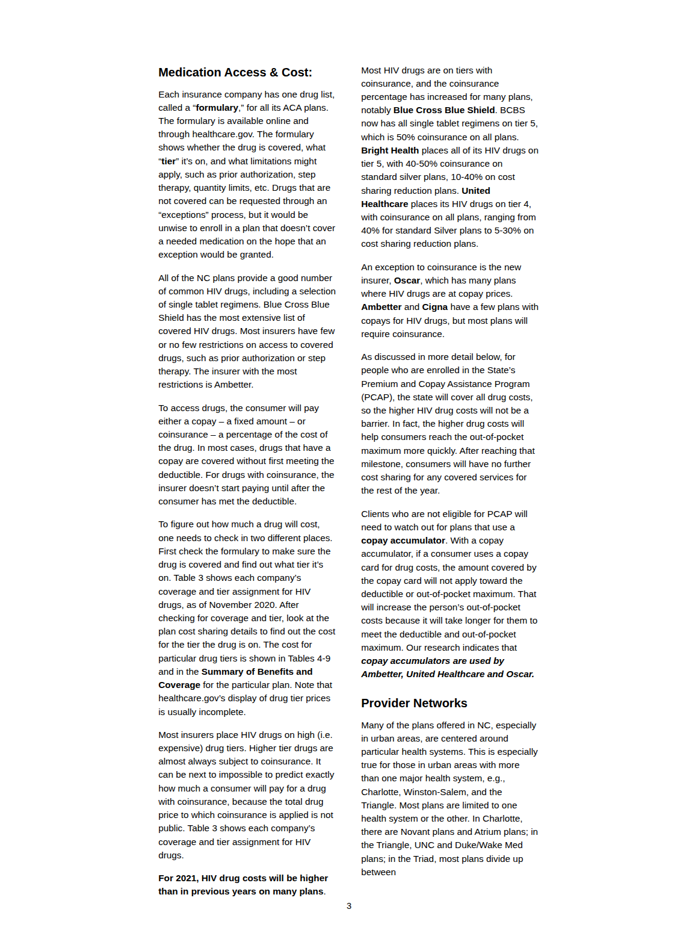Medication Access & Cost:
Each insurance company has one drug list, called a “formulary,” for all its ACA plans. The formulary is available online and through healthcare.gov. The formulary shows whether the drug is covered, what “tier” it’s on, and what limitations might apply, such as prior authorization, step therapy, quantity limits, etc. Drugs that are not covered can be requested through an “exceptions” process, but it would be unwise to enroll in a plan that doesn’t cover a needed medication on the hope that an exception would be granted.
All of the NC plans provide a good number of common HIV drugs, including a selection of single tablet regimens. Blue Cross Blue Shield has the most extensive list of covered HIV drugs. Most insurers have few or no few restrictions on access to covered drugs, such as prior authorization or step therapy. The insurer with the most restrictions is Ambetter.
To access drugs, the consumer will pay either a copay – a fixed amount – or coinsurance – a percentage of the cost of the drug. In most cases, drugs that have a copay are covered without first meeting the deductible. For drugs with coinsurance, the insurer doesn’t start paying until after the consumer has met the deductible.
To figure out how much a drug will cost, one needs to check in two different places. First check the formulary to make sure the drug is covered and find out what tier it’s on. Table 3 shows each company’s coverage and tier assignment for HIV drugs, as of November 2020. After checking for coverage and tier, look at the plan cost sharing details to find out the cost for the tier the drug is on. The cost for particular drug tiers is shown in Tables 4-9 and in the Summary of Benefits and Coverage for the particular plan. Note that healthcare.gov’s display of drug tier prices is usually incomplete.
Most insurers place HIV drugs on high (i.e. expensive) drug tiers. Higher tier drugs are almost always subject to coinsurance. It can be next to impossible to predict exactly how much a consumer will pay for a drug with coinsurance, because the total drug price to which coinsurance is applied is not public. Table 3 shows each company’s coverage and tier assignment for HIV drugs.
For 2021, HIV drug costs will be higher than in previous years on many plans. Most HIV drugs are on tiers with coinsurance, and the coinsurance percentage has increased for many plans, notably Blue Cross Blue Shield. BCBS now has all single tablet regimens on tier 5, which is 50% coinsurance on all plans. Bright Health places all of its HIV drugs on tier 5, with 40-50% coinsurance on standard silver plans, 10-40% on cost sharing reduction plans. United Healthcare places its HIV drugs on tier 4, with coinsurance on all plans, ranging from 40% for standard Silver plans to 5-30% on cost sharing reduction plans.
An exception to coinsurance is the new insurer, Oscar, which has many plans where HIV drugs are at copay prices. Ambetter and Cigna have a few plans with copays for HIV drugs, but most plans will require coinsurance.
As discussed in more detail below, for people who are enrolled in the State’s Premium and Copay Assistance Program (PCAP), the state will cover all drug costs, so the higher HIV drug costs will not be a barrier. In fact, the higher drug costs will help consumers reach the out-of-pocket maximum more quickly. After reaching that milestone, consumers will have no further cost sharing for any covered services for the rest of the year.
Clients who are not eligible for PCAP will need to watch out for plans that use a copay accumulator. With a copay accumulator, if a consumer uses a copay card for drug costs, the amount covered by the copay card will not apply toward the deductible or out-of-pocket maximum. That will increase the person’s out-of-pocket costs because it will take longer for them to meet the deductible and out-of-pocket maximum. Our research indicates that copay accumulators are used by Ambetter, United Healthcare and Oscar.
Provider Networks
Many of the plans offered in NC, especially in urban areas, are centered around particular health systems. This is especially true for those in urban areas with more than one major health system, e.g., Charlotte, Winston-Salem, and the Triangle. Most plans are limited to one health system or the other. In Charlotte, there are Novant plans and Atrium plans; in the Triangle, UNC and Duke/Wake Med plans; in the Triad, most plans divide up between
3